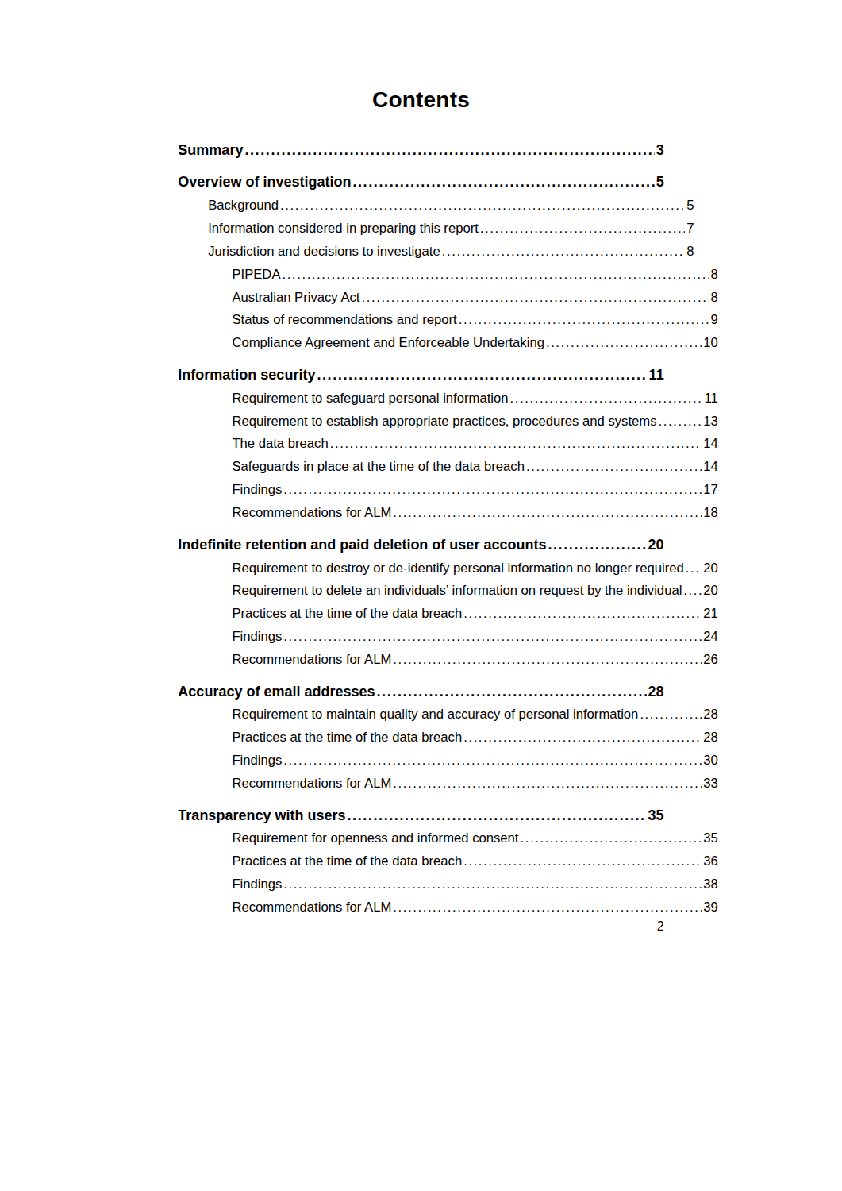Contents
Summary .................................................................................................. 3
Overview of investigation ................................................................................... 5
Background ............................................................................................................... 5
Information considered in preparing this report ................................................................. 7
Jurisdiction and decisions to investigate ........................................................................... 8
PIPEDA .............................................................................................................................. 8
Australian Privacy Act ..................................................................................................... 8
Status of recommendations and report ............................................................................ 9
Compliance Agreement and Enforceable Undertaking .................................................. 10
Information security ......................................................................................... 11
Requirement to safeguard personal information ............................................................. 11
Requirement to establish appropriate practices, procedures and systems .................... 13
The data breach ........................................................................................................... 14
Safeguards in place at the time of the data breach ......................................................... 14
Findings ....................................................................................................................... 17
Recommendations for ALM ............................................................................................. 18
Indefinite retention and paid deletion of user accounts ..................................... 20
Requirement to destroy or de-identify personal information no longer required ......... 20
Requirement to delete an individuals’ information on request by the individual .......... 20
Practices at the time of the data breach ......................................................................... 21
Findings ....................................................................................................................... 24
Recommendations for ALM ............................................................................................. 26
Accuracy of email addresses ............................................................................. 28
Requirement to maintain quality and accuracy of personal information ....................... 28
Practices at the time of the data breach ......................................................................... 28
Findings ....................................................................................................................... 30
Recommendations for ALM ............................................................................................. 33
Transparency with users .................................................................................... 35
Requirement for openness and informed consent ........................................................... 35
Practices at the time of the data breach ......................................................................... 36
Findings ....................................................................................................................... 38
Recommendations for ALM ............................................................................................. 39
2